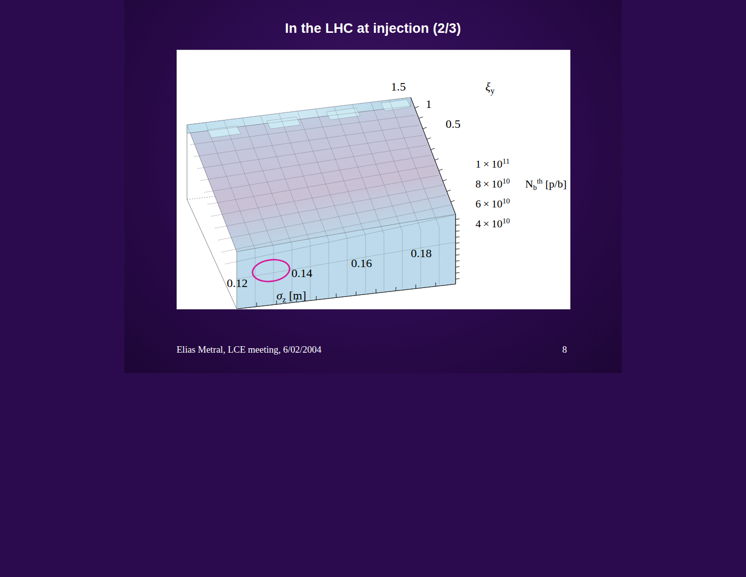In the LHC at injection (2/3)
1.5 1 0.5 ξy 1 × 1011 8 × 1010 6 × 1010 4 × 1010 Nbth [p/b] 0.12 0.14 0.16 0.18 σz [m]
Elias Metral, LCE meeting, 6/02/2004
8